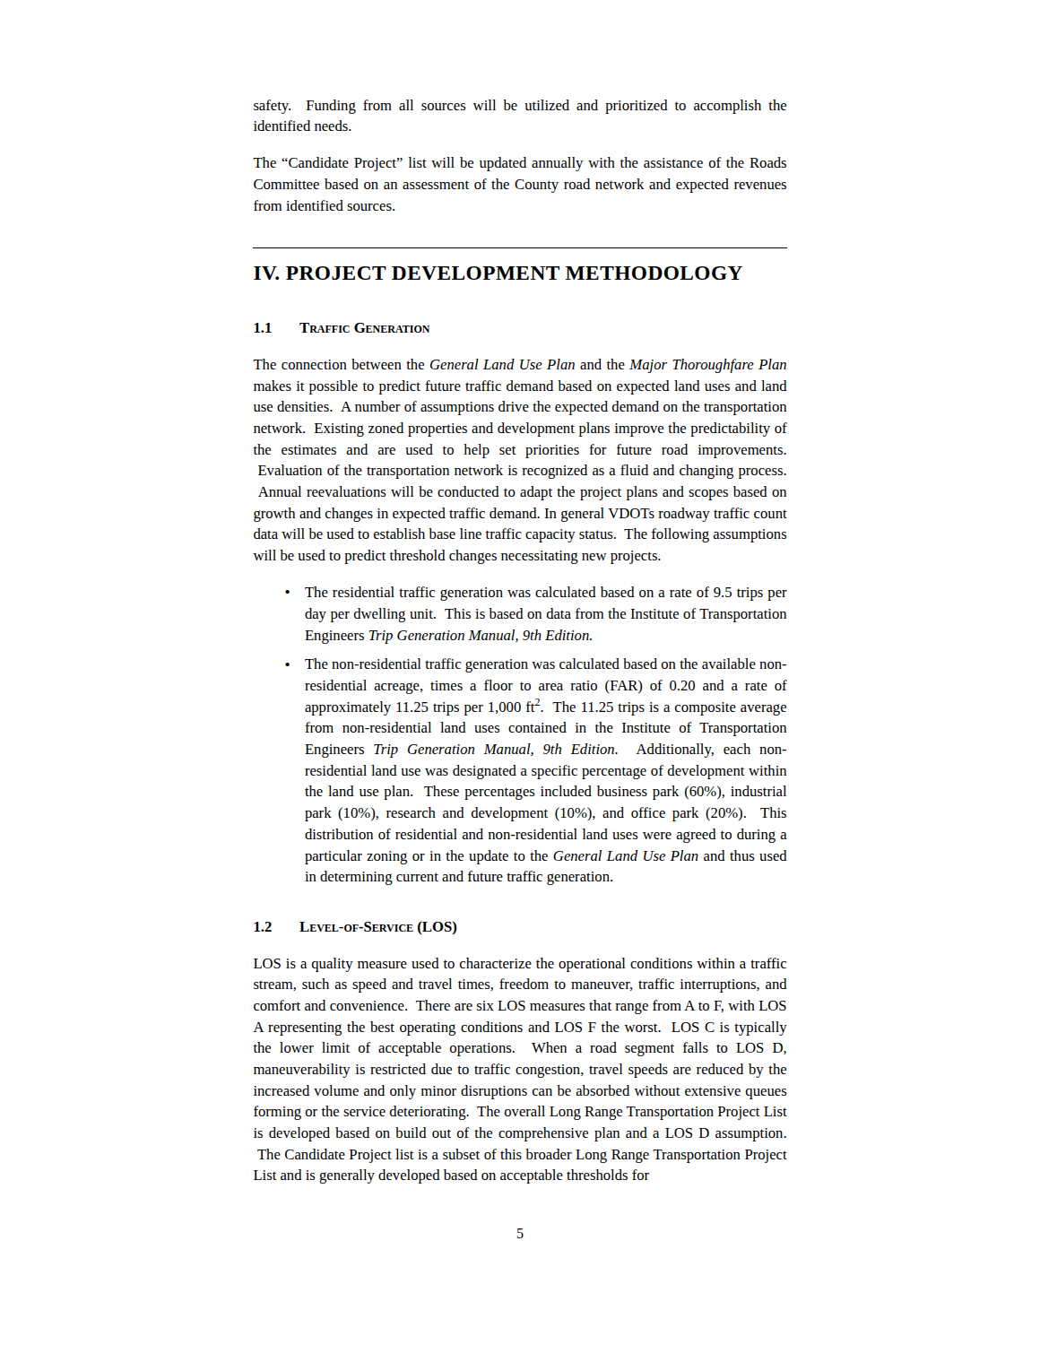safety. Funding from all sources will be utilized and prioritized to accomplish the identified needs.
The “Candidate Project” list will be updated annually with the assistance of the Roads Committee based on an assessment of the County road network and expected revenues from identified sources.
IV. PROJECT DEVELOPMENT METHODOLOGY
1.1 Traffic Generation
The connection between the General Land Use Plan and the Major Thoroughfare Plan makes it possible to predict future traffic demand based on expected land uses and land use densities. A number of assumptions drive the expected demand on the transportation network. Existing zoned properties and development plans improve the predictability of the estimates and are used to help set priorities for future road improvements. Evaluation of the transportation network is recognized as a fluid and changing process. Annual reevaluations will be conducted to adapt the project plans and scopes based on growth and changes in expected traffic demand. In general VDOTs roadway traffic count data will be used to establish base line traffic capacity status. The following assumptions will be used to predict threshold changes necessitating new projects.
The residential traffic generation was calculated based on a rate of 9.5 trips per day per dwelling unit. This is based on data from the Institute of Transportation Engineers Trip Generation Manual, 9th Edition.
The non-residential traffic generation was calculated based on the available non-residential acreage, times a floor to area ratio (FAR) of 0.20 and a rate of approximately 11.25 trips per 1,000 ft2. The 11.25 trips is a composite average from non-residential land uses contained in the Institute of Transportation Engineers Trip Generation Manual, 9th Edition. Additionally, each non-residential land use was designated a specific percentage of development within the land use plan. These percentages included business park (60%), industrial park (10%), research and development (10%), and office park (20%). This distribution of residential and non-residential land uses were agreed to during a particular zoning or in the update to the General Land Use Plan and thus used in determining current and future traffic generation.
1.2 Level-of-Service (LOS)
LOS is a quality measure used to characterize the operational conditions within a traffic stream, such as speed and travel times, freedom to maneuver, traffic interruptions, and comfort and convenience. There are six LOS measures that range from A to F, with LOS A representing the best operating conditions and LOS F the worst. LOS C is typically the lower limit of acceptable operations. When a road segment falls to LOS D, maneuverability is restricted due to traffic congestion, travel speeds are reduced by the increased volume and only minor disruptions can be absorbed without extensive queues forming or the service deteriorating. The overall Long Range Transportation Project List is developed based on build out of the comprehensive plan and a LOS D assumption. The Candidate Project list is a subset of this broader Long Range Transportation Project List and is generally developed based on acceptable thresholds for
5